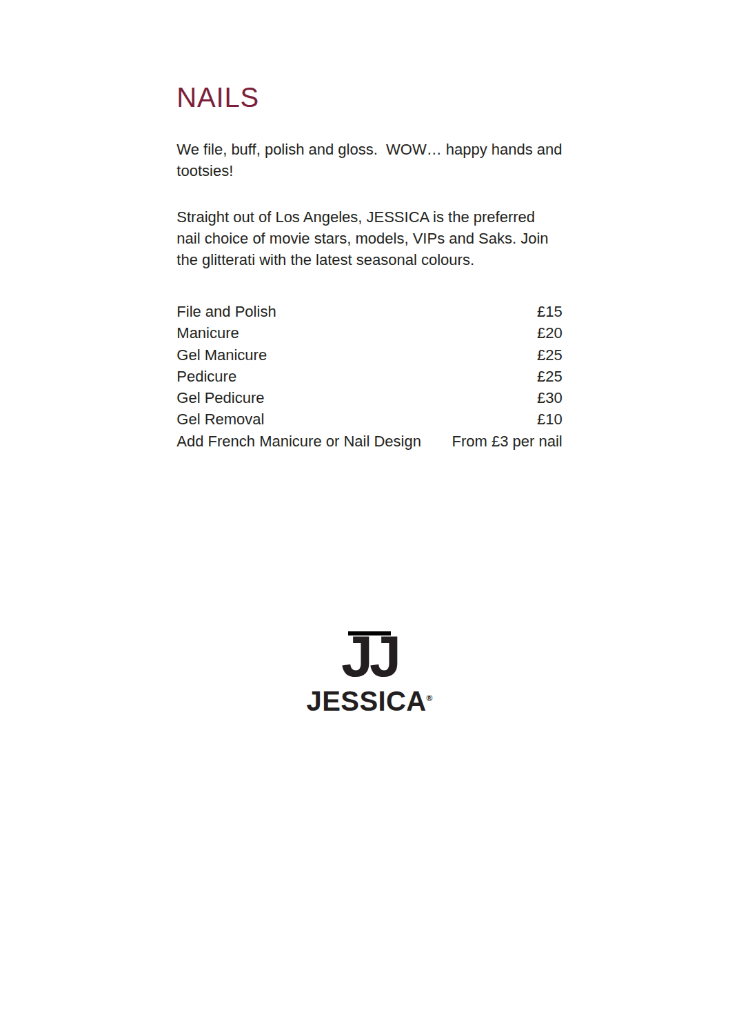NAILS
We file, buff, polish and gloss. WOW… happy hands and tootsies!
Straight out of Los Angeles, JESSICA is the preferred nail choice of movie stars, models, VIPs and Saks. Join the glitterati with the latest seasonal colours.
| File and Polish | £15 |
| Manicure | £20 |
| Gel Manicure | £25 |
| Pedicure | £25 |
| Gel Pedicure | £30 |
| Gel Removal | £10 |
| Add French Manicure or Nail Design | From £3 per nail |
JJ
JESSICA®